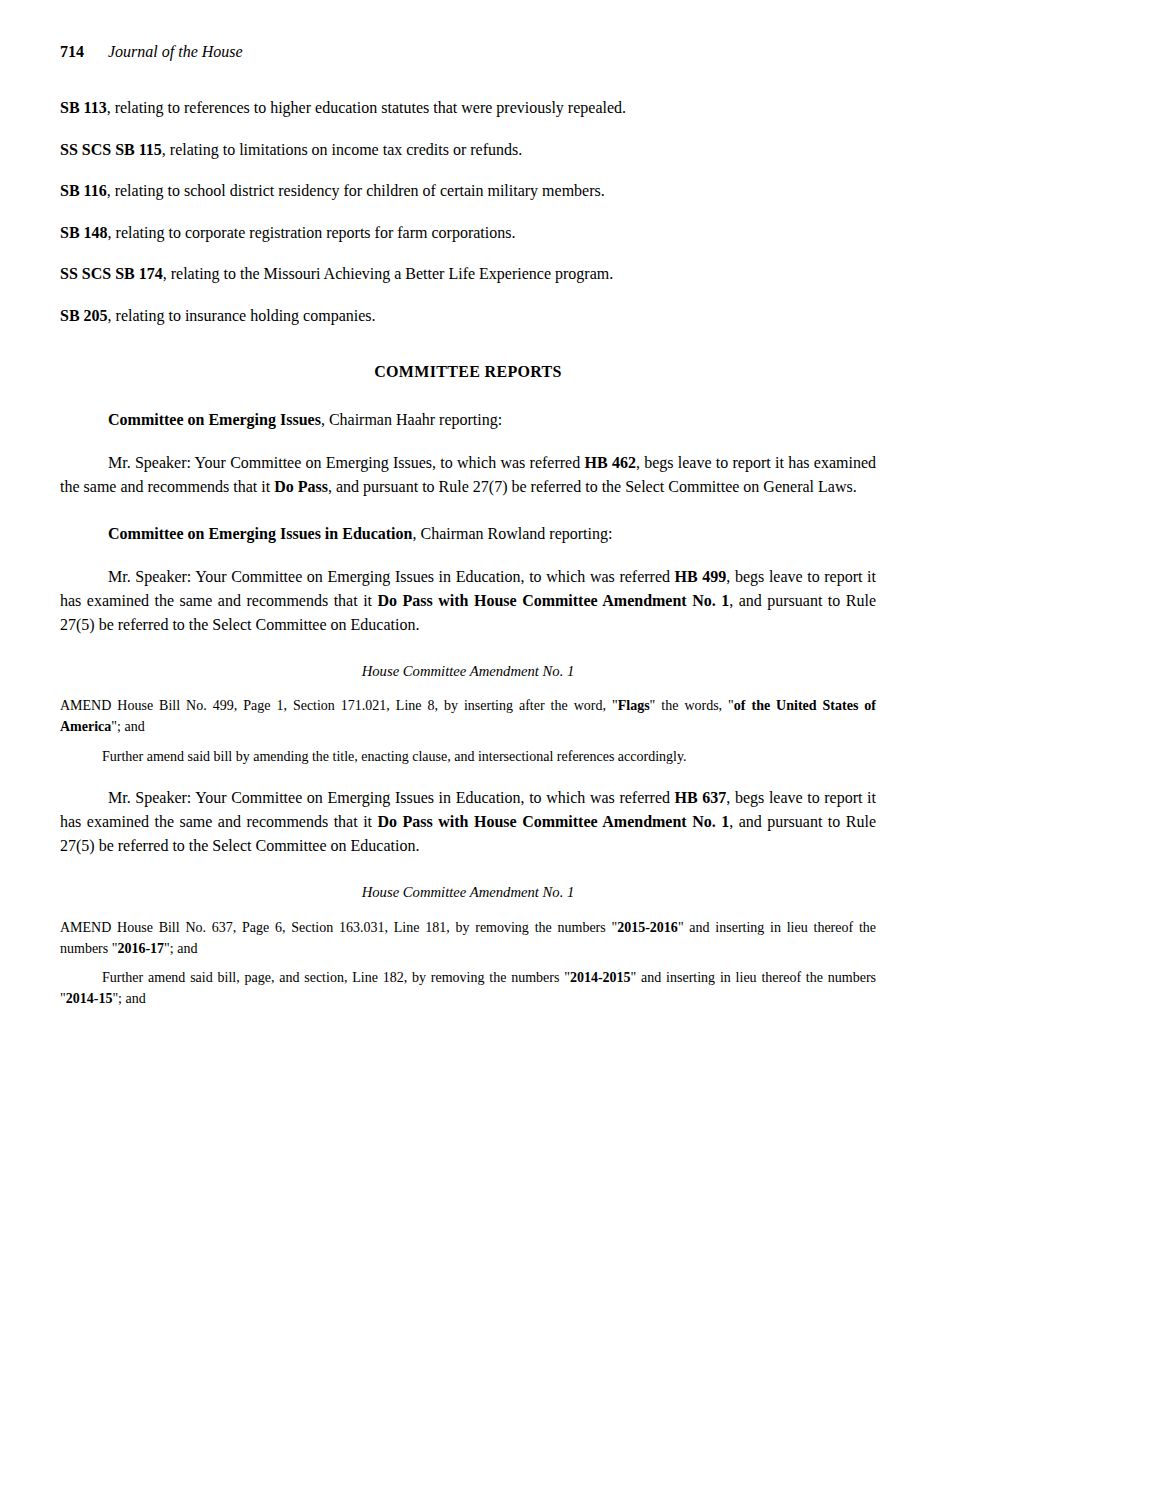714 Journal of the House
SB 113, relating to references to higher education statutes that were previously repealed.
SS SCS SB 115, relating to limitations on income tax credits or refunds.
SB 116, relating to school district residency for children of certain military members.
SB 148, relating to corporate registration reports for farm corporations.
SS SCS SB 174, relating to the Missouri Achieving a Better Life Experience program.
SB 205, relating to insurance holding companies.
COMMITTEE REPORTS
Committee on Emerging Issues, Chairman Haahr reporting:
Mr. Speaker: Your Committee on Emerging Issues, to which was referred HB 462, begs leave to report it has examined the same and recommends that it Do Pass, and pursuant to Rule 27(7) be referred to the Select Committee on General Laws.
Committee on Emerging Issues in Education, Chairman Rowland reporting:
Mr. Speaker: Your Committee on Emerging Issues in Education, to which was referred HB 499, begs leave to report it has examined the same and recommends that it Do Pass with House Committee Amendment No. 1, and pursuant to Rule 27(5) be referred to the Select Committee on Education.
House Committee Amendment No. 1
AMEND House Bill No. 499, Page 1, Section 171.021, Line 8, by inserting after the word, "Flags" the words, "of the United States of America"; and
Further amend said bill by amending the title, enacting clause, and intersectional references accordingly.
Mr. Speaker: Your Committee on Emerging Issues in Education, to which was referred HB 637, begs leave to report it has examined the same and recommends that it Do Pass with House Committee Amendment No. 1, and pursuant to Rule 27(5) be referred to the Select Committee on Education.
House Committee Amendment No. 1
AMEND House Bill No. 637, Page 6, Section 163.031, Line 181, by removing the numbers "2015-2016" and inserting in lieu thereof the numbers "2016-17"; and
Further amend said bill, page, and section, Line 182, by removing the numbers "2014-2015" and inserting in lieu thereof the numbers "2014-15"; and